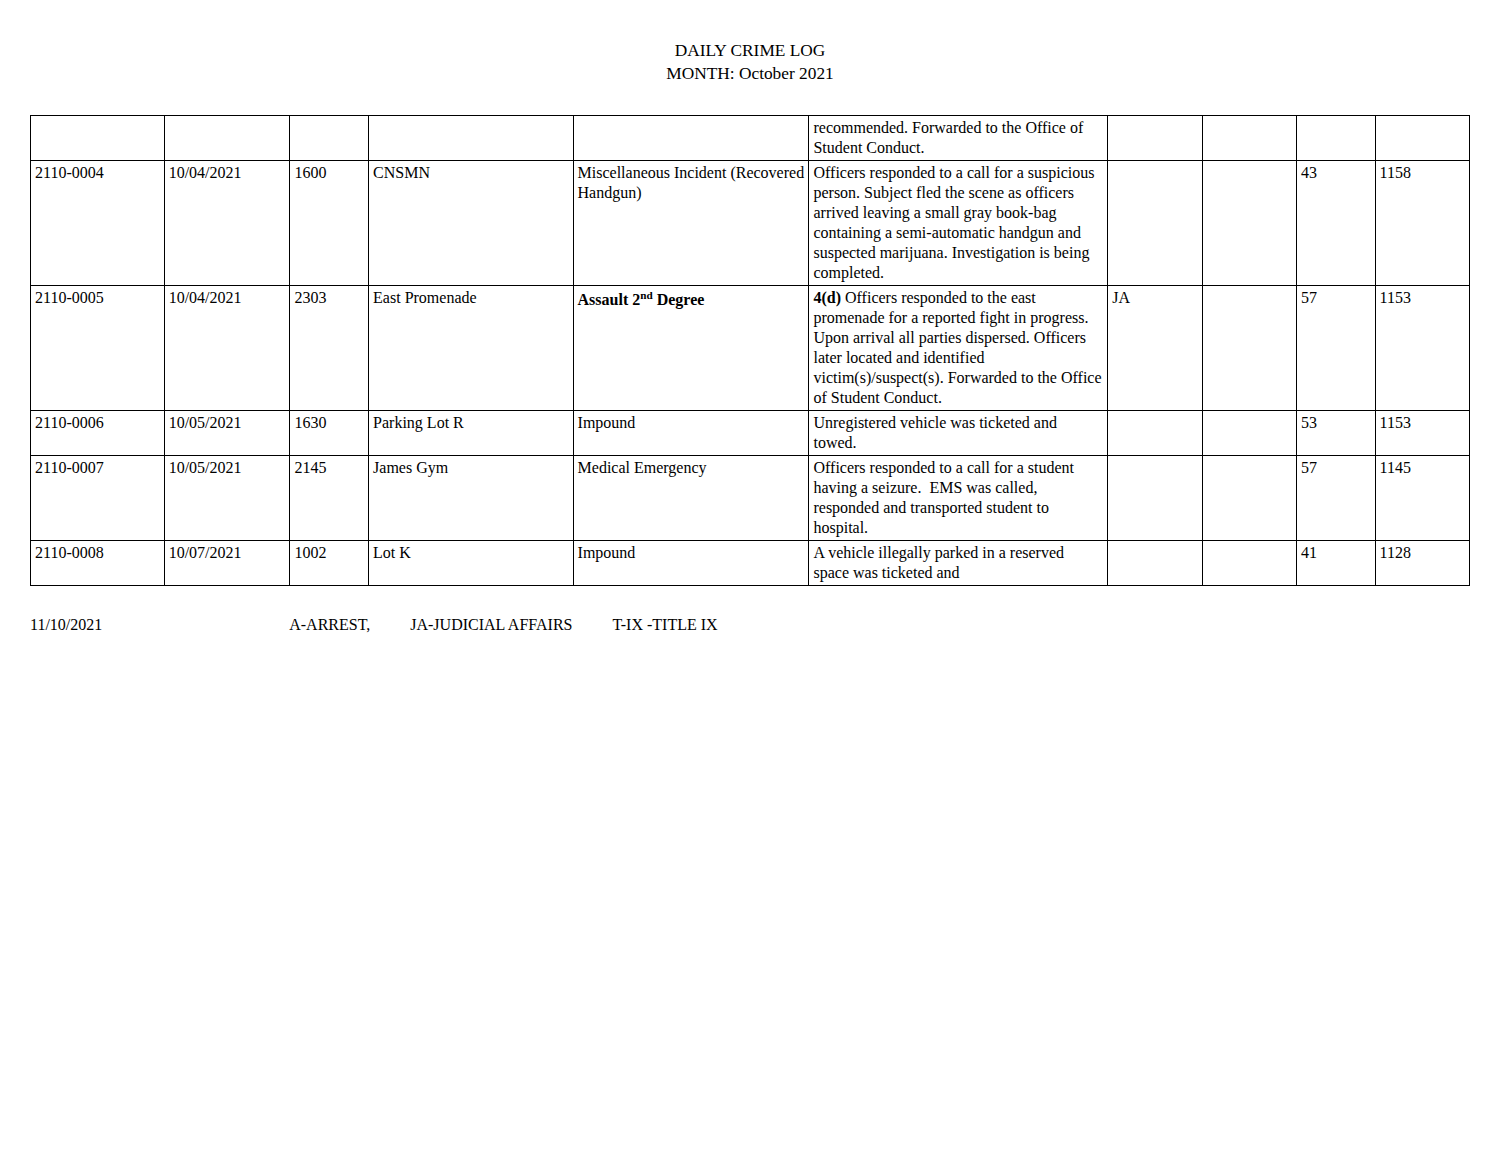DAILY CRIME LOG
MONTH: October 2021
| | | | | | recommended. Forwarded to the Office of Student Conduct. | | | | |
| 2110-0004 | 10/04/2021 | 1600 | CNSMN | Miscellaneous Incident (Recovered Handgun) | Officers responded to a call for a suspicious person. Subject fled the scene as officers arrived leaving a small gray book-bag containing a semi-automatic handgun and suspected marijuana. Investigation is being completed. | | | 43 | 1158 |
| 2110-0005 | 10/04/2021 | 2303 | East Promenade | Assault 2 nd Degree | 4(d) Officers responded to the east promenade for a reported fight in progress. Upon arrival all parties dispersed. Officers later located and identified victim(s)/suspect(s). Forwarded to the Office of Student Conduct. | JA | | 57 | 1153 |
| 2110-0006 | 10/05/2021 | 1630 | Parking Lot R | Impound | Unregistered vehicle was ticketed and towed. | | | 53 | 1153 |
| 2110-0007 | 10/05/2021 | 2145 | James Gym | Medical Emergency | Officers responded to a call for a student having a seizure. EMS was called, responded and transported student to hospital. | | | 57 | 1145 |
| 2110-0008 | 10/07/2021 | 1002 | Lot K | Impound | A vehicle illegally parked in a reserved space was ticketed and | | | 41 | 1128 |
11/10/2021
A-ARREST, JA-JUDICIAL AFFAIRS T-IX -TITLE IX